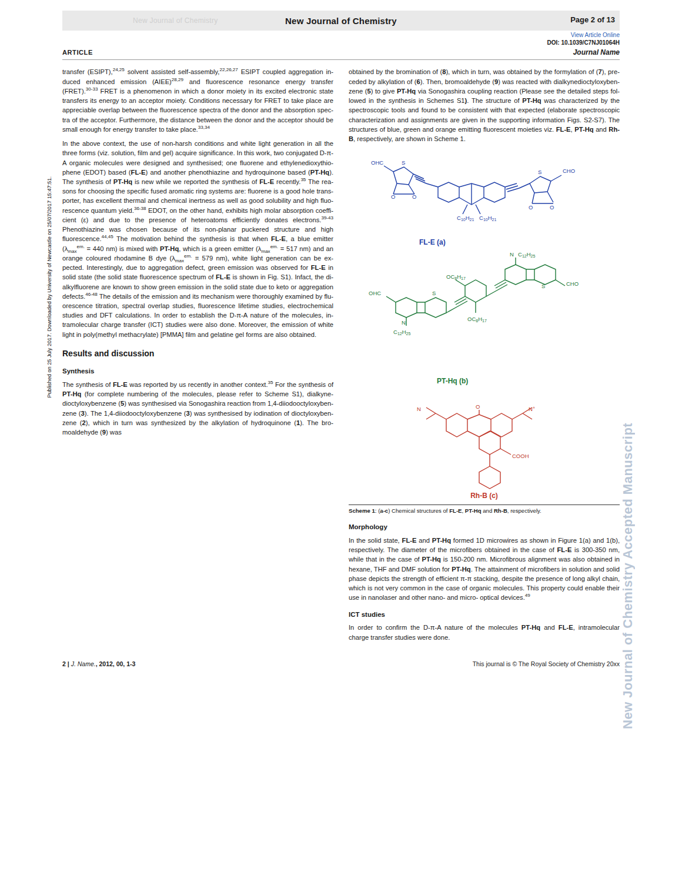New Journal of Chemistry Accepted Manuscript
Published on 25 July 2017. Downloaded by University of Newcastle on 25/07/2017 15:47:51.
New Journal of Chemistry New Journal of Chemistry Page 2 of 13
View Article Online
DOI: 10.1039/C7NJ01064H
ARTICLE
Journal Name
transfer (ESIPT),24,25 solvent assisted self-assembly,22,26,27 ESIPT coupled aggregation induced enhanced emission (AIEE)28,29 and fluorescence resonance energy transfer (FRET).30-33 FRET is a phenomenon in which a donor moiety in its excited electronic state transfers its energy to an acceptor moiety. Conditions necessary for FRET to take place are appreciable overlap between the fluorescence spectra of the donor and the absorption spectra of the acceptor. Furthermore, the distance between the donor and the acceptor should be small enough for energy transfer to take place.33,34
In the above context, the use of non-harsh conditions and white light generation in all the three forms (viz. solution, film and gel) acquire significance. In this work, two conjugated D-π-A organic molecules were designed and synthesised; one fluorene and ethylenedioxythiophene (EDOT) based (FL-E) and another phenothiazine and hydroquinone based (PT-Hq). The synthesis of PT-Hq is new while we reported the synthesis of FL-E recently.35 The reasons for choosing the specific fused aromatic ring systems are: fluorene is a good hole transporter, has excellent thermal and chemical inertness as well as good solubility and high fluorescence quantum yield.36-38 EDOT, on the other hand, exhibits high molar absorption coefficient (ε) and due to the presence of heteroatoms efficiently donates electrons.39-43 Phenothiazine was chosen because of its non-planar puckered structure and high fluorescence.44,45 The motivation behind the synthesis is that when FL-E, a blue emitter (λmaxem. = 440 nm) is mixed with PT-Hq, which is a green emitter (λmaxem. = 517 nm) and an orange coloured rhodamine B dye (λmaxem. = 579 nm), white light generation can be expected. Interestingly, due to aggregation defect, green emission was observed for FL-E in solid state (the solid state fluorescence spectrum of FL-E is shown in Fig. S1). Infact, the dialkylfluorene are known to show green emission in the solid state due to keto or aggregation defects.46-48 The details of the emission and its mechanism were thoroughly examined by fluorescence titration, spectral overlap studies, fluorescence lifetime studies, electrochemical studies and DFT calculations. In order to establish the D-π-A nature of the molecules, intramolecular charge transfer (ICT) studies were also done. Moreover, the emission of white light in poly(methyl methacrylate) [PMMA] film and gelatine gel forms are also obtained.
Results and discussion
Synthesis
The synthesis of FL-E was reported by us recently in another context.35 For the synthesis of PT-Hq (for complete numbering of the molecules, please refer to Scheme S1), dialkynedioctyloxybenzene (5) was synthesised via Sonogashira reaction from 1,4-diiodooctyloxybenzene (3). The 1,4-diiodooctyloxybenzene (3) was synthesised by iodination of dioctyloxybenzene (2), which in turn was synthesized by the alkylation of hydroquinone (1). The bromoaldehyde (9) was
obtained by the bromination of (8), which in turn, was obtained by the formylation of (7), preceded by alkylation of (6). Then, bromoaldehyde (9) was reacted with dialkynedioctyloxybenzene (5) to give PT-Hq via Sonogashira coupling reaction (Please see the detailed steps followed in the synthesis in Schemes S1). The structure of PT-Hq was characterized by the spectroscopic tools and found to be consistent with that expected (elaborate spectroscopic characterization and assignments are given in the supporting information Figs. S2-S7). The structures of blue, green and orange emitting fluorescent moieties viz. FL-E, PT-Hq and Rh-B, respectively, are shown in Scheme 1.
OHC S O O C10H21 C10H21 S O O CHO
FL-E (a)
N C12H25 S CHO OC8H17 OC8H17 S N C12H25 OHC
PT-Hq (b)
N N+ O COOH
Rh-B (c)
Scheme 1: (a-c) Chemical structures of FL-E, PT-Hq and Rh-B, respectively.
Morphology
In the solid state, FL-E and PT-Hq formed 1D microwires as shown in Figure 1(a) and 1(b), respectively. The diameter of the microfibers obtained in the case of FL-E is 300-350 nm, while that in the case of PT-Hq is 150-200 nm. Microfibrous alignment was also obtained in hexane, THF and DMF solution for PT-Hq. The attainment of microfibers in solution and solid phase depicts the strength of efficient π-π stacking, despite the presence of long alkyl chain, which is not very common in the case of organic molecules. This property could enable their use in nanolaser and other nano- and micro- optical devices.49
ICT studies
In order to confirm the D-π-A nature of the molecules PT-Hq and FL-E, intramolecular charge transfer studies were done.
2 | J. Name., 2012, 00, 1-3
This journal is © The Royal Society of Chemistry 20xx